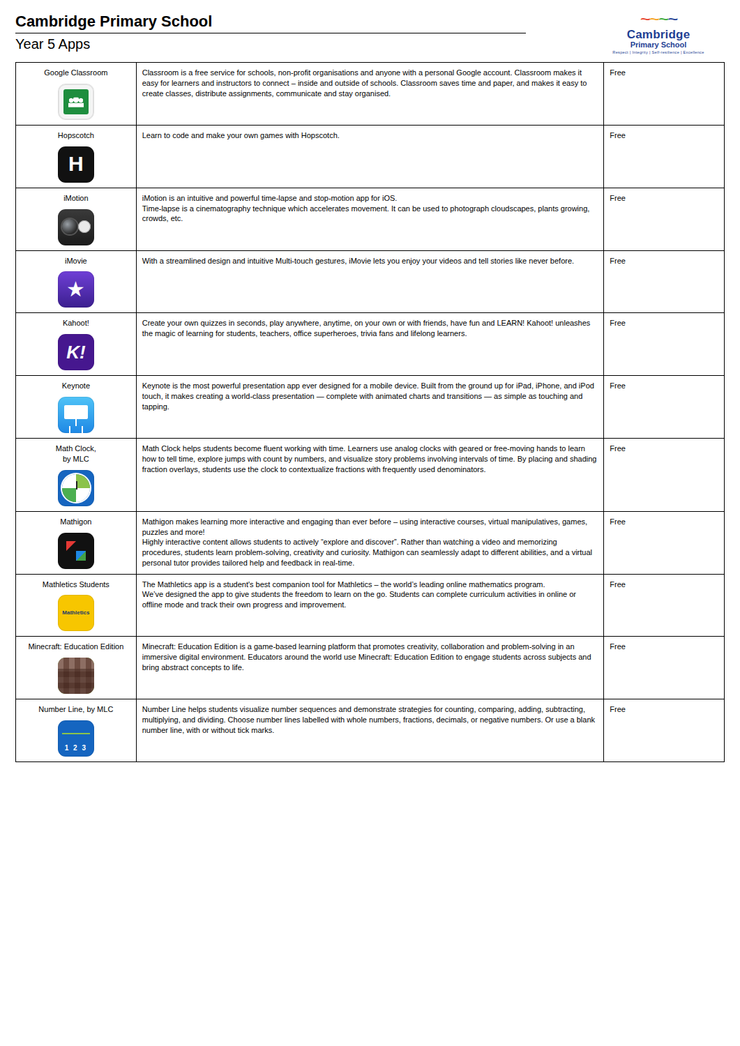~~~~
Cambridge
Primary School
Respect | Integrity | Self-resilience | Excellence
Cambridge Primary School
Year 5 Apps
| Google Classroom | Classroom is a free service for schools, non-profit organisations and anyone with a personal Google account. Classroom makes it easy for learners and instructors to connect – inside and outside of schools. Classroom saves time and paper, and makes it easy to create classes, distribute assignments, communicate and stay organised. | Free |
| Hopscotch | Learn to code and make your own games with Hopscotch. | Free |
| iMotion | iMotion is an intuitive and powerful time-lapse and stop-motion app for iOS. Time-lapse is a cinematography technique which accelerates movement. It can be used to photograph cloudscapes, plants growing, crowds, etc. | Free |
| iMovie | With a streamlined design and intuitive Multi-touch gestures, iMovie lets you enjoy your videos and tell stories like never before. | Free |
| Kahoot! | Create your own quizzes in seconds, play anywhere, anytime, on your own or with friends, have fun and LEARN! Kahoot! unleashes the magic of learning for students, teachers, office superheroes, trivia fans and lifelong learners. | Free |
| Keynote | Keynote is the most powerful presentation app ever designed for a mobile device. Built from the ground up for iPad, iPhone, and iPod touch, it makes creating a world-class presentation — complete with animated charts and transitions — as simple as touching and tapping. | Free |
| Math Clock, by MLC | Math Clock helps students become fluent working with time. Learners use analog clocks with geared or free-moving hands to learn how to tell time, explore jumps with count by numbers, and visualize story problems involving intervals of time. By placing and shading fraction overlays, students use the clock to contextualize fractions with frequently used denominators. | Free |
| Mathigon | Mathigon makes learning more interactive and engaging than ever before – using interactive courses, virtual manipulatives, games, puzzles and more! Highly interactive content allows students to actively “explore and discover”. Rather than watching a video and memorizing procedures, students learn problem-solving, creativity and curiosity. Mathigon can seamlessly adapt to different abilities, and a virtual personal tutor provides tailored help and feedback in real-time. | Free |
| Mathletics Students | The Mathletics app is a student's best companion tool for Mathletics – the world’s leading online mathematics program. We’ve designed the app to give students the freedom to learn on the go. Students can complete curriculum activities in online or offline mode and track their own progress and improvement. | Free |
| Minecraft: Education Edition | Minecraft: Education Edition is a game-based learning platform that promotes creativity, collaboration and problem-solving in an immersive digital environment. Educators around the world use Minecraft: Education Edition to engage students across subjects and bring abstract concepts to life. | Free |
| Number Line, by MLC | Number Line helps students visualize number sequences and demonstrate strategies for counting, comparing, adding, subtracting, multiplying, and dividing. Choose number lines labelled with whole numbers, fractions, decimals, or negative numbers. Or use a blank number line, with or without tick marks. | Free |